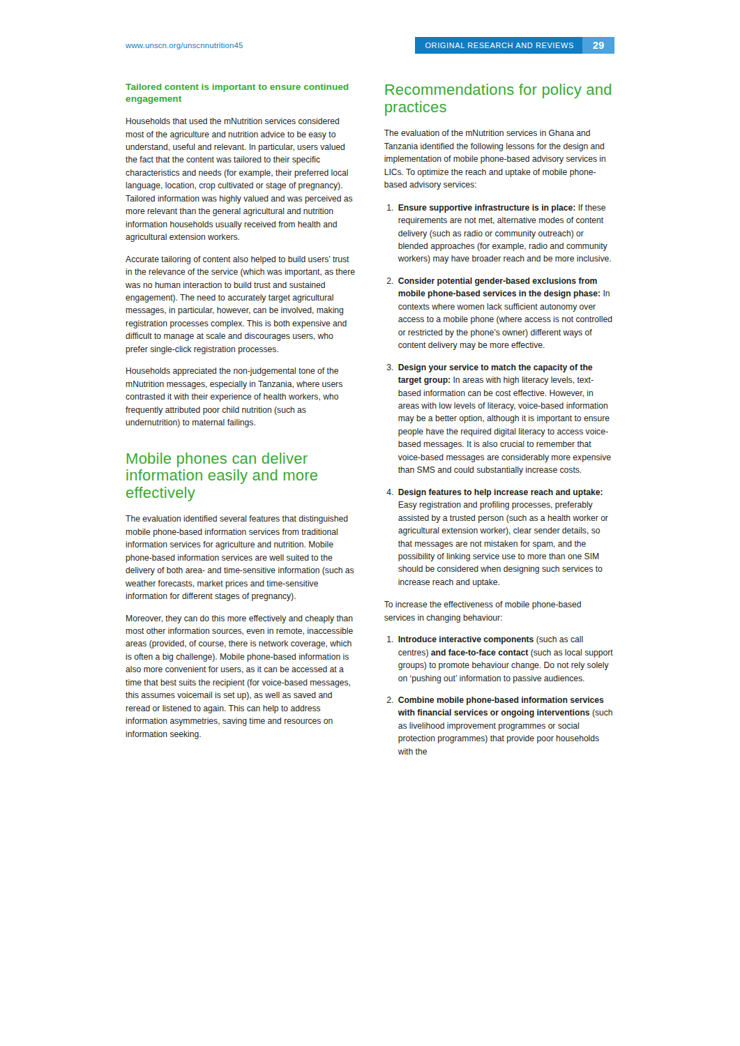www.unscn.org/unscnnutrition45
Original research and reviews
29
Tailored content is important to ensure continued engagement
Households that used the mNutrition services considered most of the agriculture and nutrition advice to be easy to understand, useful and relevant. In particular, users valued the fact that the content was tailored to their specific characteristics and needs (for example, their preferred local language, location, crop cultivated or stage of pregnancy). Tailored information was highly valued and was perceived as more relevant than the general agricultural and nutrition information households usually received from health and agricultural extension workers.
Accurate tailoring of content also helped to build users’ trust in the relevance of the service (which was important, as there was no human interaction to build trust and sustained engagement). The need to accurately target agricultural messages, in particular, however, can be involved, making registration processes complex. This is both expensive and difficult to manage at scale and discourages users, who prefer single-click registration processes.
Households appreciated the non-judgemental tone of the mNutrition messages, especially in Tanzania, where users contrasted it with their experience of health workers, who frequently attributed poor child nutrition (such as undernutrition) to maternal failings.
Mobile phones can deliver information easily and more effectively
The evaluation identified several features that distinguished mobile phone-based information services from traditional information services for agriculture and nutrition. Mobile phone-based information services are well suited to the delivery of both area- and time-sensitive information (such as weather forecasts, market prices and time-sensitive information for different stages of pregnancy).
Moreover, they can do this more effectively and cheaply than most other information sources, even in remote, inaccessible areas (provided, of course, there is network coverage, which is often a big challenge). Mobile phone-based information is also more convenient for users, as it can be accessed at a time that best suits the recipient (for voice-based messages, this assumes voicemail is set up), as well as saved and reread or listened to again. This can help to address information asymmetries, saving time and resources on information seeking.
Recommendations for policy and practices
The evaluation of the mNutrition services in Ghana and Tanzania identified the following lessons for the design and implementation of mobile phone-based advisory services in LICs. To optimize the reach and uptake of mobile phone-based advisory services:
Ensure supportive infrastructure is in place: If these requirements are not met, alternative modes of content delivery (such as radio or community outreach) or blended approaches (for example, radio and community workers) may have broader reach and be more inclusive.
Consider potential gender-based exclusions from mobile phone-based services in the design phase: In contexts where women lack sufficient autonomy over access to a mobile phone (where access is not controlled or restricted by the phone’s owner) different ways of content delivery may be more effective.
Design your service to match the capacity of the target group: In areas with high literacy levels, text-based information can be cost effective. However, in areas with low levels of literacy, voice-based information may be a better option, although it is important to ensure people have the required digital literacy to access voice-based messages. It is also crucial to remember that voice-based messages are considerably more expensive than SMS and could substantially increase costs.
Design features to help increase reach and uptake: Easy registration and profiling processes, preferably assisted by a trusted person (such as a health worker or agricultural extension worker), clear sender details, so that messages are not mistaken for spam, and the possibility of linking service use to more than one SIM should be considered when designing such services to increase reach and uptake.
To increase the effectiveness of mobile phone-based services in changing behaviour:
Introduce interactive components (such as call centres) and face-to-face contact (such as local support groups) to promote behaviour change. Do not rely solely on ‘pushing out’ information to passive audiences.
Combine mobile phone-based information services with financial services or ongoing interventions (such as livelihood improvement programmes or social protection programmes) that provide poor households with the